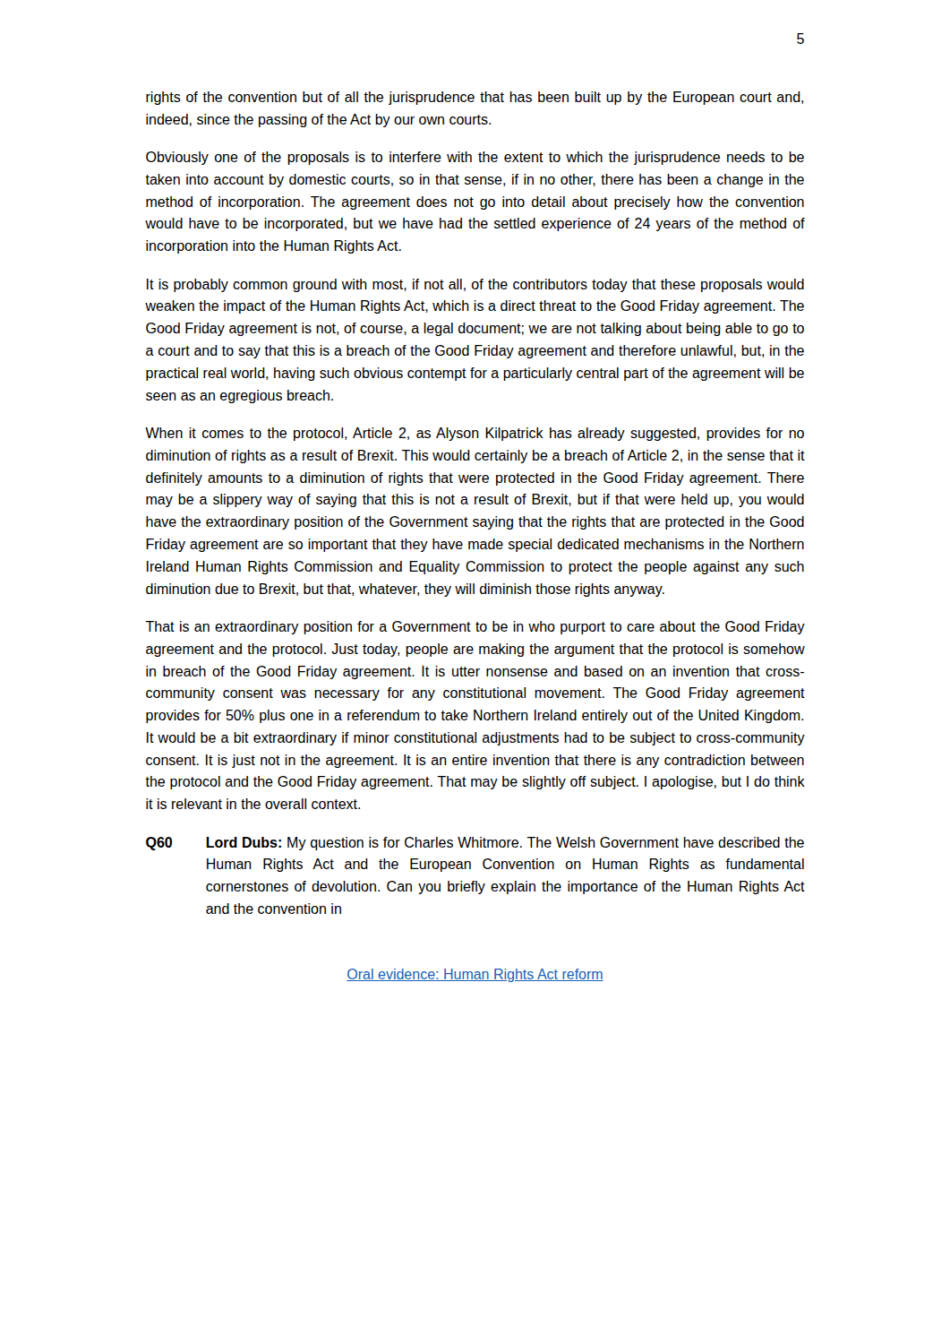5
rights of the convention but of all the jurisprudence that has been built up by the European court and, indeed, since the passing of the Act by our own courts.
Obviously one of the proposals is to interfere with the extent to which the jurisprudence needs to be taken into account by domestic courts, so in that sense, if in no other, there has been a change in the method of incorporation. The agreement does not go into detail about precisely how the convention would have to be incorporated, but we have had the settled experience of 24 years of the method of incorporation into the Human Rights Act.
It is probably common ground with most, if not all, of the contributors today that these proposals would weaken the impact of the Human Rights Act, which is a direct threat to the Good Friday agreement. The Good Friday agreement is not, of course, a legal document; we are not talking about being able to go to a court and to say that this is a breach of the Good Friday agreement and therefore unlawful, but, in the practical real world, having such obvious contempt for a particularly central part of the agreement will be seen as an egregious breach.
When it comes to the protocol, Article 2, as Alyson Kilpatrick has already suggested, provides for no diminution of rights as a result of Brexit. This would certainly be a breach of Article 2, in the sense that it definitely amounts to a diminution of rights that were protected in the Good Friday agreement. There may be a slippery way of saying that this is not a result of Brexit, but if that were held up, you would have the extraordinary position of the Government saying that the rights that are protected in the Good Friday agreement are so important that they have made special dedicated mechanisms in the Northern Ireland Human Rights Commission and Equality Commission to protect the people against any such diminution due to Brexit, but that, whatever, they will diminish those rights anyway.
That is an extraordinary position for a Government to be in who purport to care about the Good Friday agreement and the protocol. Just today, people are making the argument that the protocol is somehow in breach of the Good Friday agreement. It is utter nonsense and based on an invention that cross-community consent was necessary for any constitutional movement. The Good Friday agreement provides for 50% plus one in a referendum to take Northern Ireland entirely out of the United Kingdom. It would be a bit extraordinary if minor constitutional adjustments had to be subject to cross-community consent. It is just not in the agreement. It is an entire invention that there is any contradiction between the protocol and the Good Friday agreement. That may be slightly off subject. I apologise, but I do think it is relevant in the overall context.
Q60
Lord Dubs: My question is for Charles Whitmore. The Welsh Government have described the Human Rights Act and the European Convention on Human Rights as fundamental cornerstones of devolution. Can you briefly explain the importance of the Human Rights Act and the convention in
Oral evidence: Human Rights Act reform